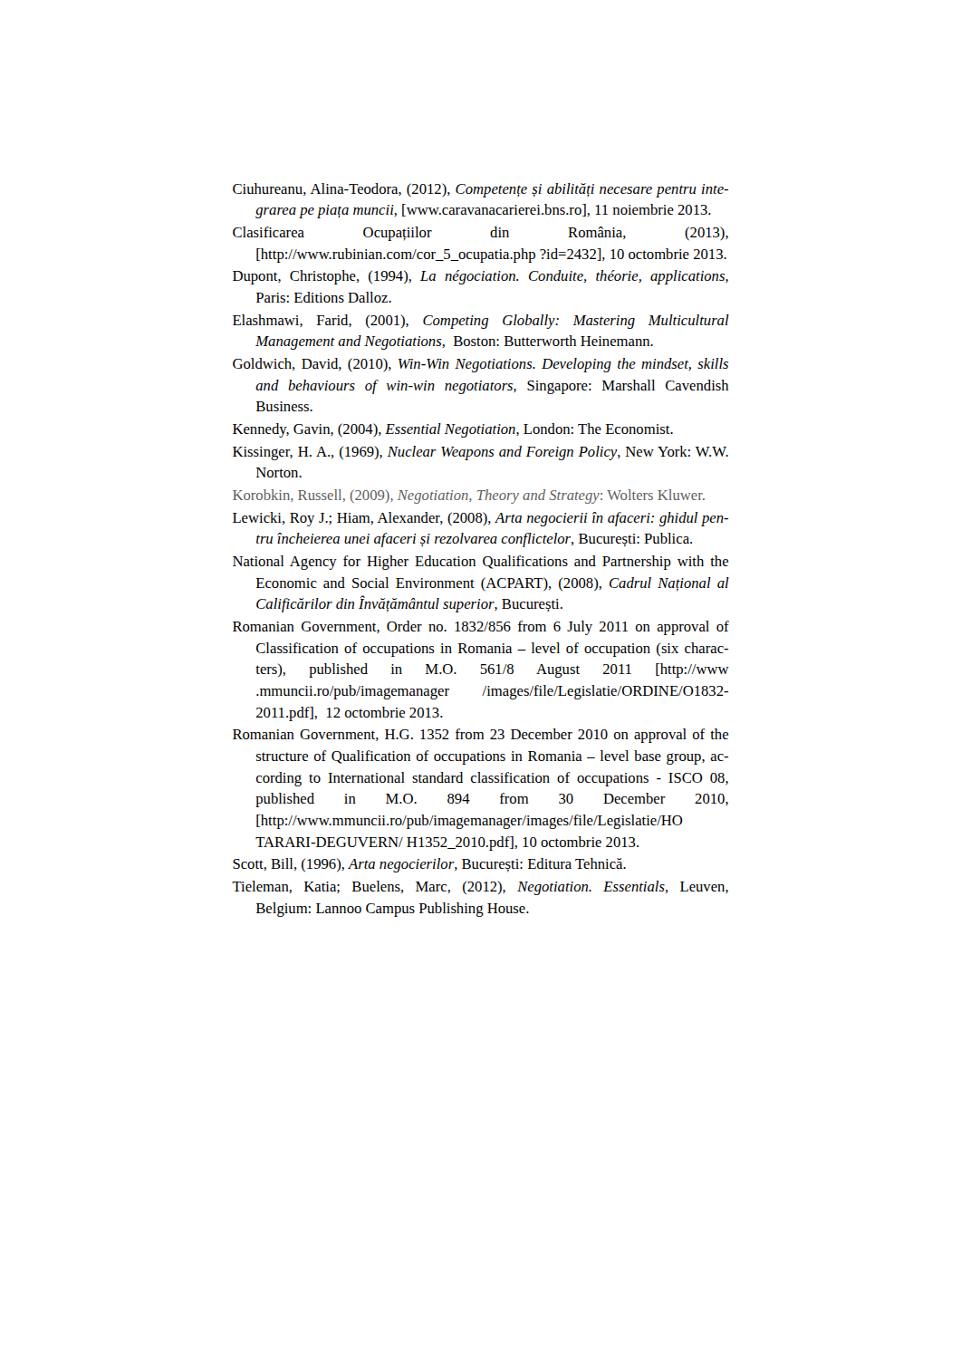Ciuhureanu, Alina-Teodora, (2012), Competențe și abilități necesare pentru integrarea pe piața muncii, [www.caravanacarierei.bns.ro], 11 noiembrie 2013.
Clasificarea Ocupațiilor din România, (2013), [http://www.rubinian.com/cor_5_ocupatia.php ?id=2432], 10 octombrie 2013.
Dupont, Christophe, (1994), La négociation. Conduite, théorie, applications, Paris: Editions Dalloz.
Elashmawi, Farid, (2001), Competing Globally: Mastering Multicultural Management and Negotiations, Boston: Butterworth Heinemann.
Goldwich, David, (2010), Win-Win Negotiations. Developing the mindset, skills and behaviours of win-win negotiators, Singapore: Marshall Cavendish Business.
Kennedy, Gavin, (2004), Essential Negotiation, London: The Economist.
Kissinger, H. A., (1969), Nuclear Weapons and Foreign Policy, New York: W.W. Norton.
Korobkin, Russell, (2009), Negotiation, Theory and Strategy: Wolters Kluwer.
Lewicki, Roy J.; Hiam, Alexander, (2008), Arta negocierii în afaceri: ghidul pentru încheierea unei afaceri și rezolvarea conflictelor, București: Publica.
National Agency for Higher Education Qualifications and Partnership with the Economic and Social Environment (ACPART), (2008), Cadrul Național al Calificărilor din Învățământul superior, București.
Romanian Government, Order no. 1832/856 from 6 July 2011 on approval of Classification of occupations in Romania – level of occupation (six characters), published in M.O. 561/8 August 2011 [http://www .mmuncii.ro/pub/imagemanager /images/file/Legislatie/ORDINE/O1832-2011.pdf], 12 octombrie 2013.
Romanian Government, H.G. 1352 from 23 December 2010 on approval of the structure of Qualification of occupations in Romania – level base group, according to International standard classification of occupations - ISCO 08, published in M.O. 894 from 30 December 2010, [http://www.mmuncii.ro/pub/imagemanager/images/file/Legislatie/HO TARARI-DEGUVERN/ H1352_2010.pdf], 10 octombrie 2013.
Scott, Bill, (1996), Arta negocierilor, București: Editura Tehnică.
Tieleman, Katia; Buelens, Marc, (2012), Negotiation. Essentials, Leuven, Belgium: Lannoo Campus Publishing House.